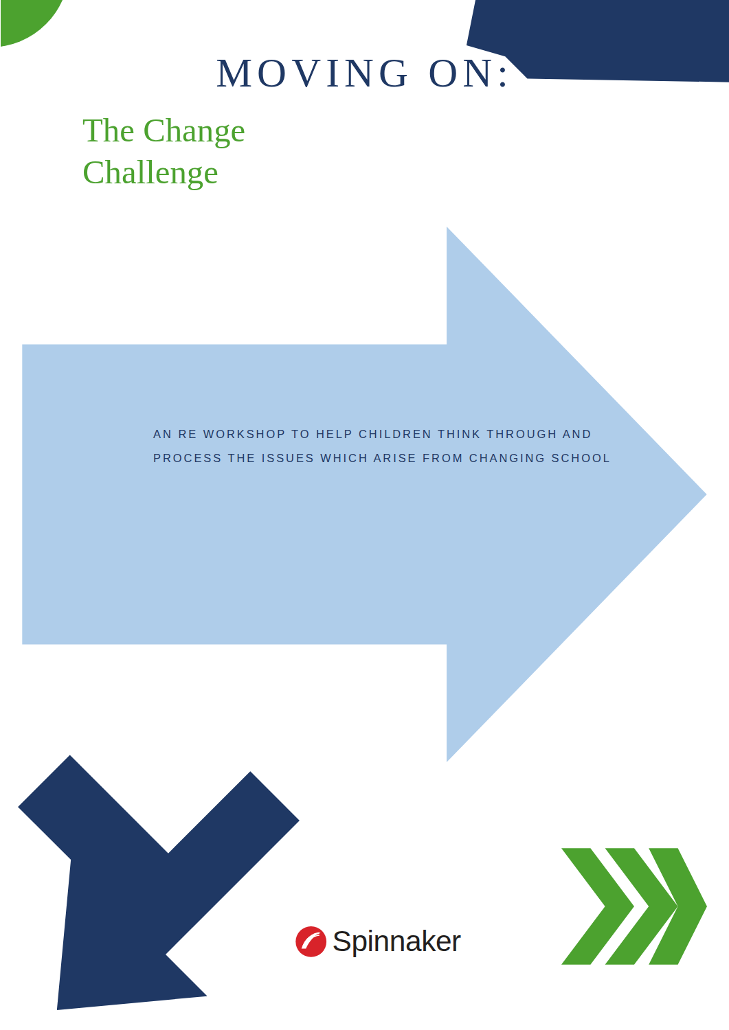Moving On:
The Change
Challenge
An RE workshop to help children think through and process the issues which arise from changing school
Spinnaker